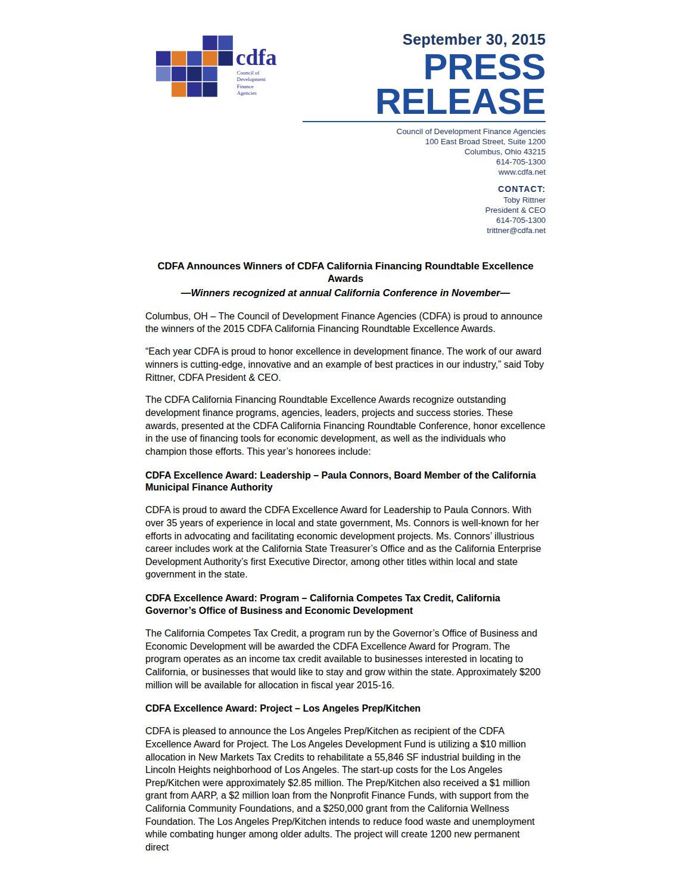cdfa Council of Development Finance Agencies
September 30, 2015
PRESS RELEASE
Council of Development Finance Agencies
100 East Broad Street, Suite 1200
Columbus, Ohio 43215
614-705-1300
www.cdfa.net
CONTACT:
Toby Rittner
President & CEO
614-705-1300
trittner@cdfa.net
CDFA Announces Winners of CDFA California Financing Roundtable Excellence Awards
—Winners recognized at annual California Conference in November—
Columbus, OH – The Council of Development Finance Agencies (CDFA) is proud to announce the winners of the 2015 CDFA California Financing Roundtable Excellence Awards.
“Each year CDFA is proud to honor excellence in development finance. The work of our award winners is cutting-edge, innovative and an example of best practices in our industry,” said Toby Rittner, CDFA President & CEO.
The CDFA California Financing Roundtable Excellence Awards recognize outstanding development finance programs, agencies, leaders, projects and success stories. These awards, presented at the CDFA California Financing Roundtable Conference, honor excellence in the use of financing tools for economic development, as well as the individuals who champion those efforts. This year’s honorees include:
CDFA Excellence Award: Leadership – Paula Connors, Board Member of the California Municipal Finance Authority
CDFA is proud to award the CDFA Excellence Award for Leadership to Paula Connors. With over 35 years of experience in local and state government, Ms. Connors is well-known for her efforts in advocating and facilitating economic development projects. Ms. Connors’ illustrious career includes work at the California State Treasurer’s Office and as the California Enterprise Development Authority’s first Executive Director, among other titles within local and state government in the state.
CDFA Excellence Award: Program – California Competes Tax Credit, California Governor’s Office of Business and Economic Development
The California Competes Tax Credit, a program run by the Governor’s Office of Business and Economic Development will be awarded the CDFA Excellence Award for Program. The program operates as an income tax credit available to businesses interested in locating to California, or businesses that would like to stay and grow within the state. Approximately $200 million will be available for allocation in fiscal year 2015-16.
CDFA Excellence Award: Project – Los Angeles Prep/Kitchen
CDFA is pleased to announce the Los Angeles Prep/Kitchen as recipient of the CDFA Excellence Award for Project. The Los Angeles Development Fund is utilizing a $10 million allocation in New Markets Tax Credits to rehabilitate a 55,846 SF industrial building in the Lincoln Heights neighborhood of Los Angeles. The start-up costs for the Los Angeles Prep/Kitchen were approximately $2.85 million. The Prep/Kitchen also received a $1 million grant from AARP, a $2 million loan from the Nonprofit Finance Funds, with support from the California Community Foundations, and a $250,000 grant from the California Wellness Foundation. The Los Angeles Prep/Kitchen intends to reduce food waste and unemployment while combating hunger among older adults. The project will create 1200 new permanent direct